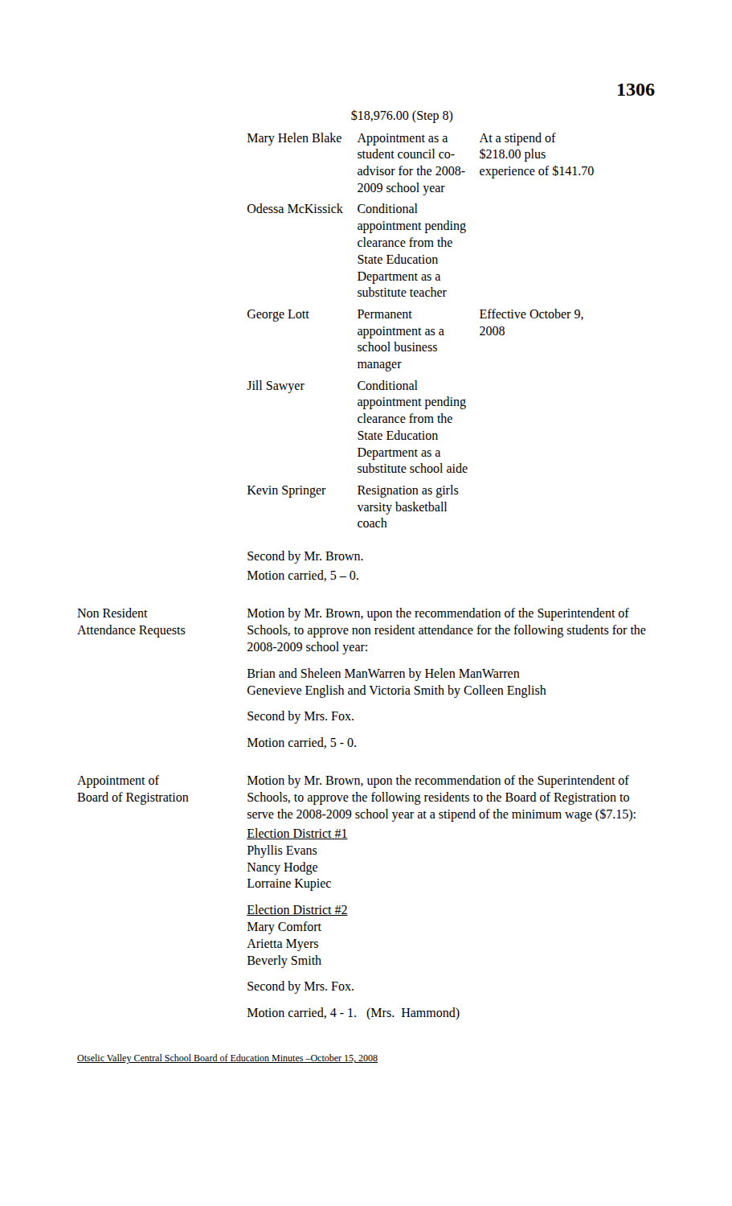1306
$18,976.00 (Step 8)
| Mary Helen Blake | Appointment as a student council co-advisor for the 2008-2009 school year | At a stipend of $218.00 plus experience of $141.70 |
| Odessa McKissick | Conditional appointment pending clearance from the State Education Department as a substitute teacher | |
| George Lott | Permanent appointment as a school business manager | Effective October 9, 2008 |
| Jill Sawyer | Conditional appointment pending clearance from the State Education Department as a substitute school aide | |
| Kevin Springer | Resignation as girls varsity basketball coach | |
Second by Mr. Brown.
Motion carried, 5 – 0.
Non Resident
Attendance Requests
Motion by Mr. Brown, upon the recommendation of the Superintendent of Schools, to approve non resident attendance for the following students for the 2008-2009 school year:
Brian and Sheleen ManWarren by Helen ManWarren
Genevieve English and Victoria Smith by Colleen English
Second by Mrs. Fox.
Motion carried, 5 - 0.
Appointment of
Board of Registration
Motion by Mr. Brown, upon the recommendation of the Superintendent of Schools, to approve the following residents to the Board of Registration to serve the 2008-2009 school year at a stipend of the minimum wage ($7.15):
Election District #1
Phyllis Evans
Nancy Hodge
Lorraine Kupiec
Election District #2
Mary Comfort
Arietta Myers
Beverly Smith
Second by Mrs. Fox.
Motion carried, 4 - 1. (Mrs. Hammond)
Otselic Valley Central School Board of Education Minutes –October 15, 2008